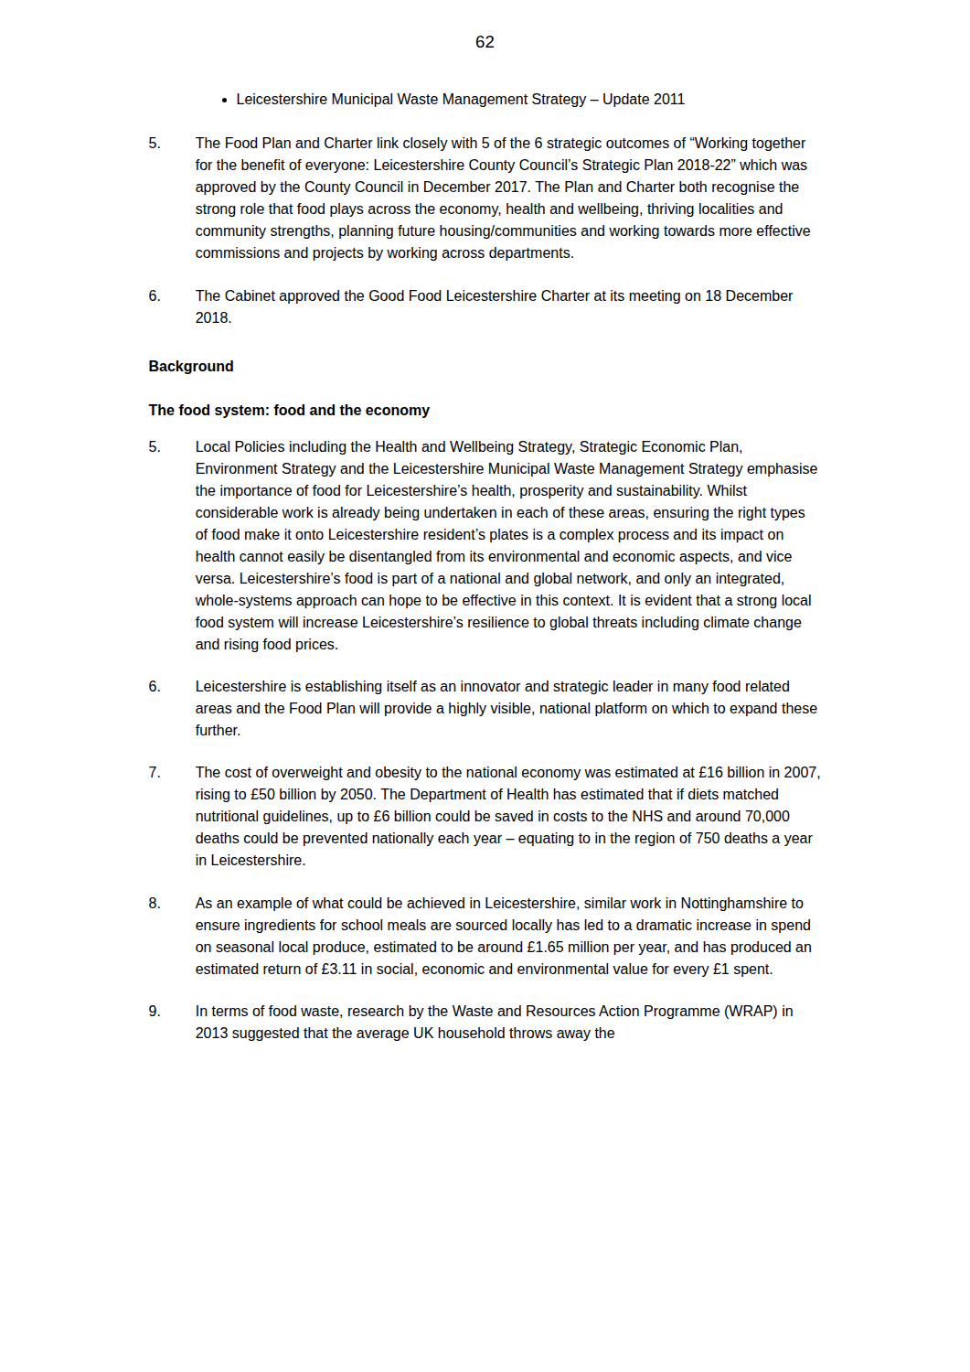62
Leicestershire Municipal Waste Management Strategy – Update 2011
The Food Plan and Charter link closely with 5 of the 6 strategic outcomes of “Working together for the benefit of everyone: Leicestershire County Council’s Strategic Plan 2018-22” which was approved by the County Council in December 2017. The Plan and Charter both recognise the strong role that food plays across the economy, health and wellbeing, thriving localities and community strengths, planning future housing/communities and working towards more effective commissions and projects by working across departments.
The Cabinet approved the Good Food Leicestershire Charter at its meeting on 18 December 2018.
Background
The food system: food and the economy
Local Policies including the Health and Wellbeing Strategy, Strategic Economic Plan, Environment Strategy and the Leicestershire Municipal Waste Management Strategy emphasise the importance of food for Leicestershire’s health, prosperity and sustainability. Whilst considerable work is already being undertaken in each of these areas, ensuring the right types of food make it onto Leicestershire resident’s plates is a complex process and its impact on health cannot easily be disentangled from its environmental and economic aspects, and vice versa. Leicestershire’s food is part of a national and global network, and only an integrated, whole-systems approach can hope to be effective in this context. It is evident that a strong local food system will increase Leicestershire’s resilience to global threats including climate change and rising food prices.
Leicestershire is establishing itself as an innovator and strategic leader in many food related areas and the Food Plan will provide a highly visible, national platform on which to expand these further.
The cost of overweight and obesity to the national economy was estimated at £16 billion in 2007, rising to £50 billion by 2050. The Department of Health has estimated that if diets matched nutritional guidelines, up to £6 billion could be saved in costs to the NHS and around 70,000 deaths could be prevented nationally each year – equating to in the region of 750 deaths a year in Leicestershire.
As an example of what could be achieved in Leicestershire, similar work in Nottinghamshire to ensure ingredients for school meals are sourced locally has led to a dramatic increase in spend on seasonal local produce, estimated to be around £1.65 million per year, and has produced an estimated return of £3.11 in social, economic and environmental value for every £1 spent.
In terms of food waste, research by the Waste and Resources Action Programme (WRAP) in 2013 suggested that the average UK household throws away the